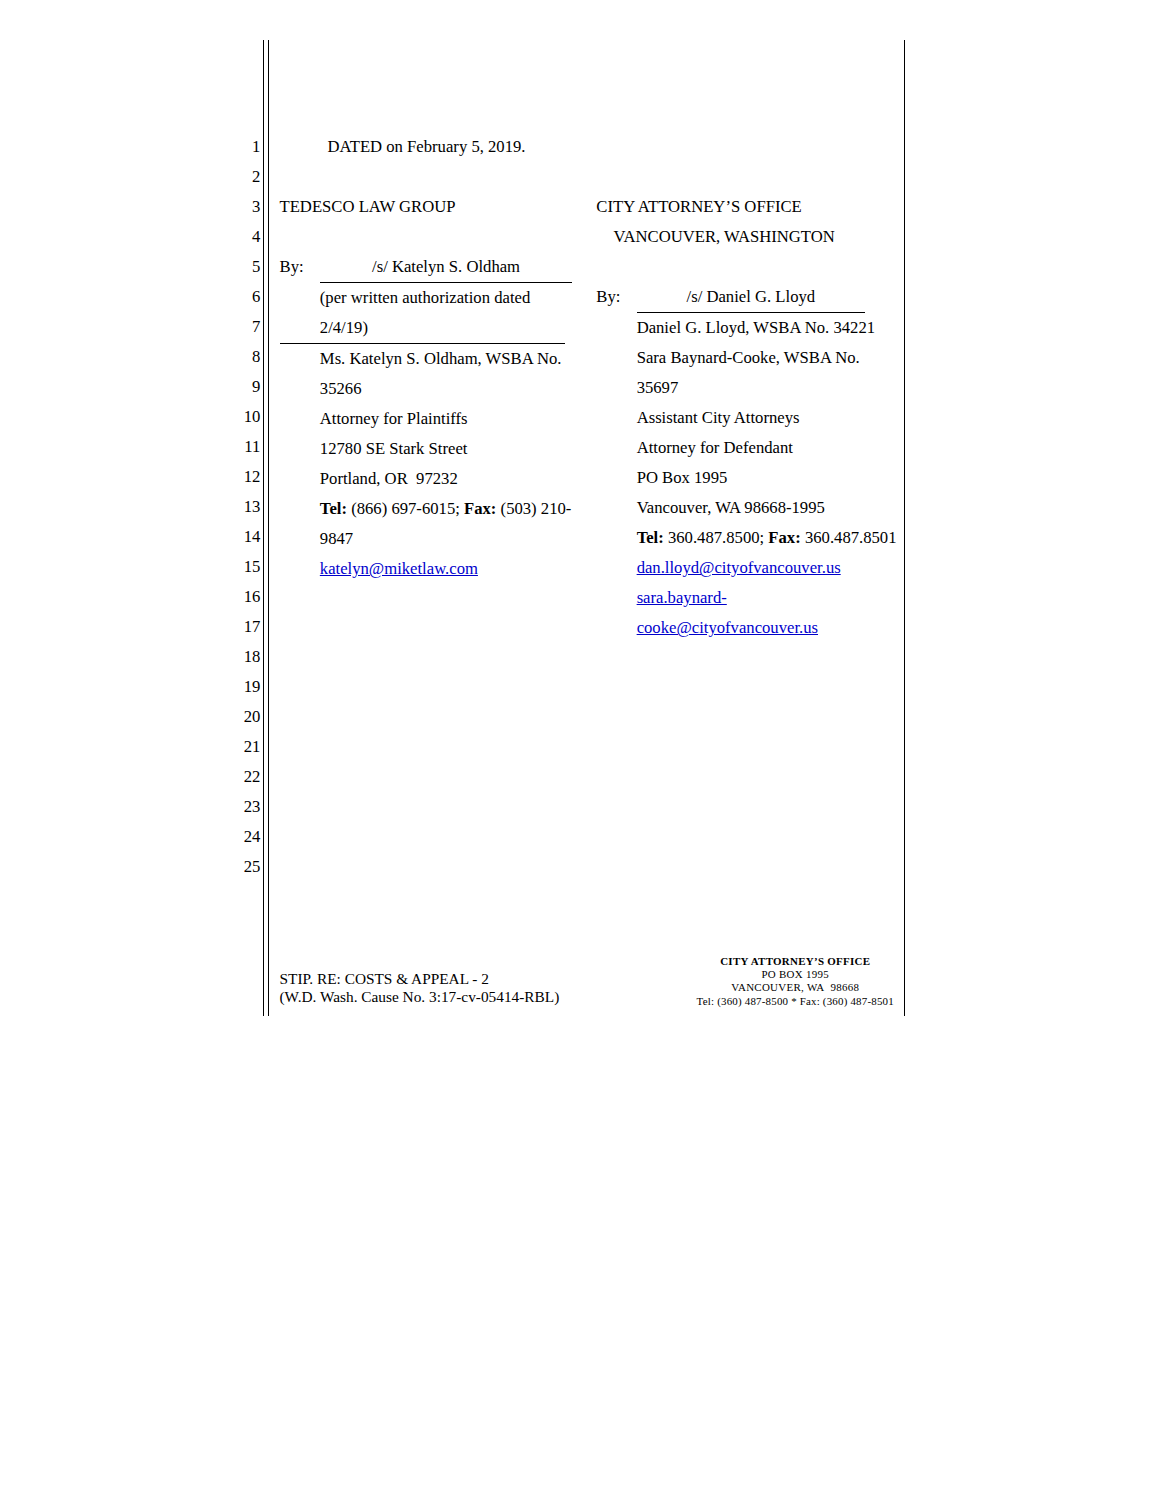1
2
3
4
5
6
7
8
9
10
11
12
13
14
15
16
17
18
19
20
21
22
23
24
25
DATED on February 5, 2019.
| TEDESCO LAW GROUP By: /s/ Katelyn S. Oldham (per written authorization dated 2/4/19) Ms. Katelyn S. Oldham, WSBA No. 35266 Attorney for Plaintiffs 12780 SE Stark Street Portland, OR 97232 Tel: (866) 697-6015; Fax: (503) 210-9847 katelyn@miketlaw.com | CITY ATTORNEY’S OFFICE VANCOUVER, WASHINGTON By: /s/ Daniel G. Lloyd Daniel G. Lloyd, WSBA No. 34221 Sara Baynard-Cooke, WSBA No. 35697 Assistant City Attorneys Attorney for Defendant PO Box 1995 Vancouver, WA 98668-1995 Tel: 360.487.8500; Fax: 360.487.8501 dan.lloyd@cityofvancouver.us sara.baynard-cooke@cityofvancouver.us |
STIP. RE: COSTS & APPEAL - 2
(W.D. Wash. Cause No. 3:17-cv-05414-RBL)
CITY ATTORNEY’S OFFICE
PO BOX 1995
VANCOUVER, WA 98668
Tel: (360) 487-8500 * Fax: (360) 487-8501